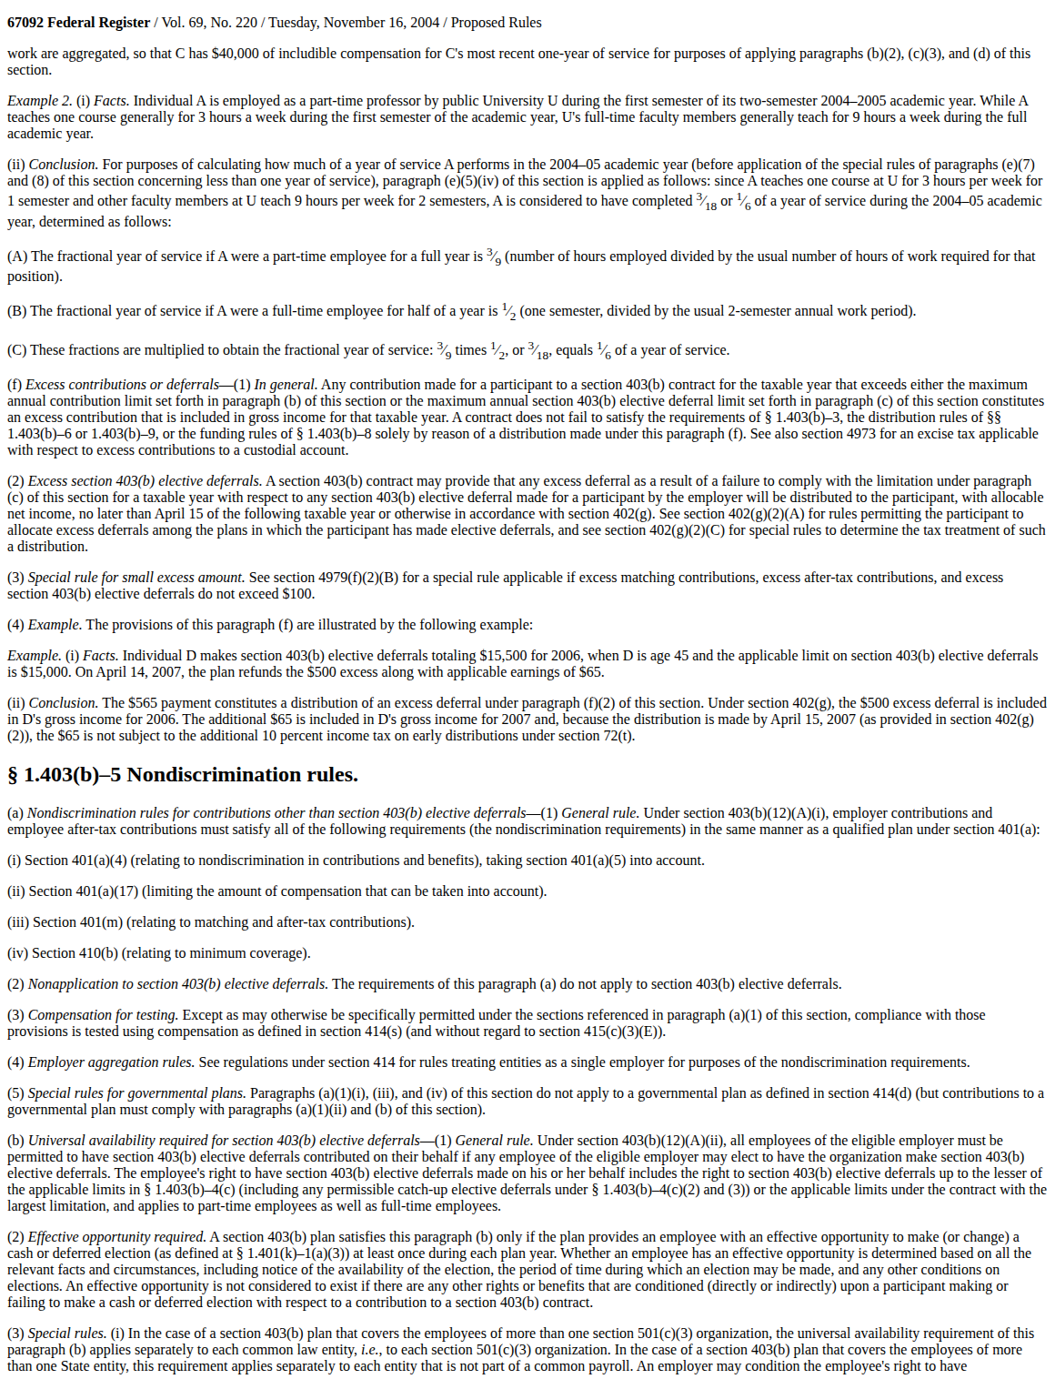67092 Federal Register / Vol. 69, No. 220 / Tuesday, November 16, 2004 / Proposed Rules
work are aggregated, so that C has $40,000 of includible compensation for C's most recent one-year of service for purposes of applying paragraphs (b)(2), (c)(3), and (d) of this section.
Example 2. (i) Facts. Individual A is employed as a part-time professor by public University U during the first semester of its two-semester 2004–2005 academic year. While A teaches one course generally for 3 hours a week during the first semester of the academic year, U's full-time faculty members generally teach for 9 hours a week during the full academic year.
(ii) Conclusion. For purposes of calculating how much of a year of service A performs in the 2004–05 academic year (before application of the special rules of paragraphs (e)(7) and (8) of this section concerning less than one year of service), paragraph (e)(5)(iv) of this section is applied as follows: since A teaches one course at U for 3 hours per week for 1 semester and other faculty members at U teach 9 hours per week for 2 semesters, A is considered to have completed 3⁄18 or 1⁄6 of a year of service during the 2004–05 academic year, determined as follows:
(A) The fractional year of service if A were a part-time employee for a full year is 3⁄9 (number of hours employed divided by the usual number of hours of work required for that position).
(B) The fractional year of service if A were a full-time employee for half of a year is 1⁄2 (one semester, divided by the usual 2-semester annual work period).
(C) These fractions are multiplied to obtain the fractional year of service: 3⁄9 times 1⁄2, or 3⁄18, equals 1⁄6 of a year of service.
(f) Excess contributions or deferrals—(1) In general. Any contribution made for a participant to a section 403(b) contract for the taxable year that exceeds either the maximum annual contribution limit set forth in paragraph (b) of this section or the maximum annual section 403(b) elective deferral limit set forth in paragraph (c) of this section constitutes an excess contribution that is included in gross income for that taxable year. A contract does not fail to satisfy the requirements of § 1.403(b)–3, the distribution rules of §§ 1.403(b)–6 or 1.403(b)–9, or the funding rules of § 1.403(b)–8 solely by reason of a distribution made under this paragraph (f). See also section 4973 for an excise tax applicable with respect to excess contributions to a custodial account.
(2) Excess section 403(b) elective deferrals. A section 403(b) contract may provide that any excess deferral as a result of a failure to comply with the limitation under paragraph (c) of this section for a taxable year with respect to any section 403(b) elective deferral made for a participant by the employer will be distributed to the participant, with allocable net income, no later than April 15 of the following taxable year or otherwise in accordance with section 402(g). See section 402(g)(2)(A) for rules permitting the participant to allocate excess deferrals among the plans in which the participant has made elective deferrals, and see section 402(g)(2)(C) for special rules to determine the tax treatment of such a distribution.
(3) Special rule for small excess amount. See section 4979(f)(2)(B) for a special rule applicable if excess matching contributions, excess after-tax contributions, and excess section 403(b) elective deferrals do not exceed $100.
(4) Example. The provisions of this paragraph (f) are illustrated by the following example:
Example. (i) Facts. Individual D makes section 403(b) elective deferrals totaling $15,500 for 2006, when D is age 45 and the applicable limit on section 403(b) elective deferrals is $15,000. On April 14, 2007, the plan refunds the $500 excess along with applicable earnings of $65.
(ii) Conclusion. The $565 payment constitutes a distribution of an excess deferral under paragraph (f)(2) of this section. Under section 402(g), the $500 excess deferral is included in D's gross income for 2006. The additional $65 is included in D's gross income for 2007 and, because the distribution is made by April 15, 2007 (as provided in section 402(g)(2)), the $65 is not subject to the additional 10 percent income tax on early distributions under section 72(t).
§ 1.403(b)–5 Nondiscrimination rules.
(a) Nondiscrimination rules for contributions other than section 403(b) elective deferrals—(1) General rule. Under section 403(b)(12)(A)(i), employer contributions and employee after-tax contributions must satisfy all of the following requirements (the nondiscrimination requirements) in the same manner as a qualified plan under section 401(a):
(i) Section 401(a)(4) (relating to nondiscrimination in contributions and benefits), taking section 401(a)(5) into account.
(ii) Section 401(a)(17) (limiting the amount of compensation that can be taken into account).
(iii) Section 401(m) (relating to matching and after-tax contributions).
(iv) Section 410(b) (relating to minimum coverage).
(2) Nonapplication to section 403(b) elective deferrals. The requirements of this paragraph (a) do not apply to section 403(b) elective deferrals.
(3) Compensation for testing. Except as may otherwise be specifically permitted under the sections referenced in paragraph (a)(1) of this section, compliance with those provisions is tested using compensation as defined in section 414(s) (and without regard to section 415(c)(3)(E)).
(4) Employer aggregation rules. See regulations under section 414 for rules treating entities as a single employer for purposes of the nondiscrimination requirements.
(5) Special rules for governmental plans. Paragraphs (a)(1)(i), (iii), and (iv) of this section do not apply to a governmental plan as defined in section 414(d) (but contributions to a governmental plan must comply with paragraphs (a)(1)(ii) and (b) of this section).
(b) Universal availability required for section 403(b) elective deferrals—(1) General rule. Under section 403(b)(12)(A)(ii), all employees of the eligible employer must be permitted to have section 403(b) elective deferrals contributed on their behalf if any employee of the eligible employer may elect to have the organization make section 403(b) elective deferrals. The employee's right to have section 403(b) elective deferrals made on his or her behalf includes the right to section 403(b) elective deferrals up to the lesser of the applicable limits in § 1.403(b)–4(c) (including any permissible catch-up elective deferrals under § 1.403(b)–4(c)(2) and (3)) or the applicable limits under the contract with the largest limitation, and applies to part-time employees as well as full-time employees.
(2) Effective opportunity required. A section 403(b) plan satisfies this paragraph (b) only if the plan provides an employee with an effective opportunity to make (or change) a cash or deferred election (as defined at § 1.401(k)–1(a)(3)) at least once during each plan year. Whether an employee has an effective opportunity is determined based on all the relevant facts and circumstances, including notice of the availability of the election, the period of time during which an election may be made, and any other conditions on elections. An effective opportunity is not considered to exist if there are any other rights or benefits that are conditioned (directly or indirectly) upon a participant making or failing to make a cash or deferred election with respect to a contribution to a section 403(b) contract.
(3) Special rules. (i) In the case of a section 403(b) plan that covers the employees of more than one section 501(c)(3) organization, the universal availability requirement of this paragraph (b) applies separately to each common law entity, i.e., to each section 501(c)(3) organization. In the case of a section 403(b) plan that covers the employees of more than one State entity, this requirement applies separately to each entity that is not part of a common payroll. An employer may condition the employee's right to have